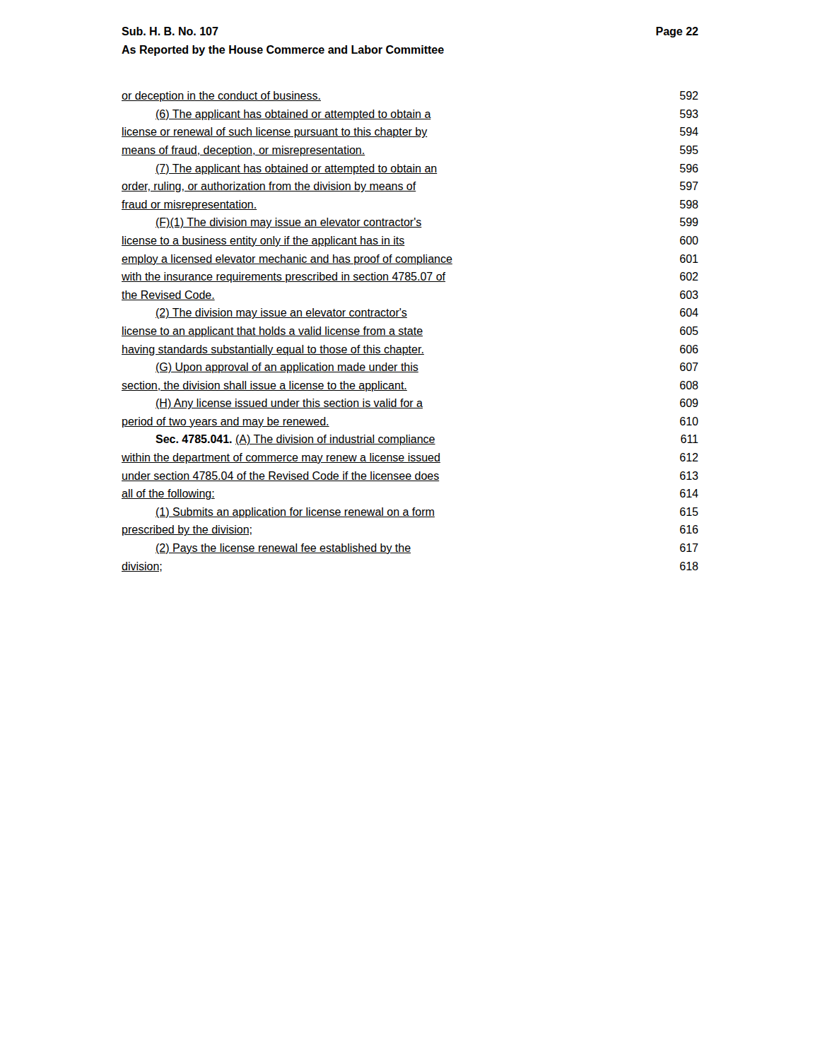Sub. H. B. No. 107
As Reported by the House Commerce and Labor Committee
Page 22
or deception in the conduct of business.
592
(6) The applicant has obtained or attempted to obtain a
593
license or renewal of such license pursuant to this chapter by
594
means of fraud, deception, or misrepresentation.
595
(7) The applicant has obtained or attempted to obtain an
596
order, ruling, or authorization from the division by means of
597
fraud or misrepresentation.
598
(F)(1) The division may issue an elevator contractor's
599
license to a business entity only if the applicant has in its
600
employ a licensed elevator mechanic and has proof of compliance
601
with the insurance requirements prescribed in section 4785.07 of
602
the Revised Code.
603
(2) The division may issue an elevator contractor's
604
license to an applicant that holds a valid license from a state
605
having standards substantially equal to those of this chapter.
606
(G) Upon approval of an application made under this
607
section, the division shall issue a license to the applicant.
608
(H) Any license issued under this section is valid for a
609
period of two years and may be renewed.
610
Sec. 4785.041. (A) The division of industrial compliance
611
within the department of commerce may renew a license issued
612
under section 4785.04 of the Revised Code if the licensee does
613
all of the following:
614
(1) Submits an application for license renewal on a form
615
prescribed by the division;
616
(2) Pays the license renewal fee established by the
617
division;
618